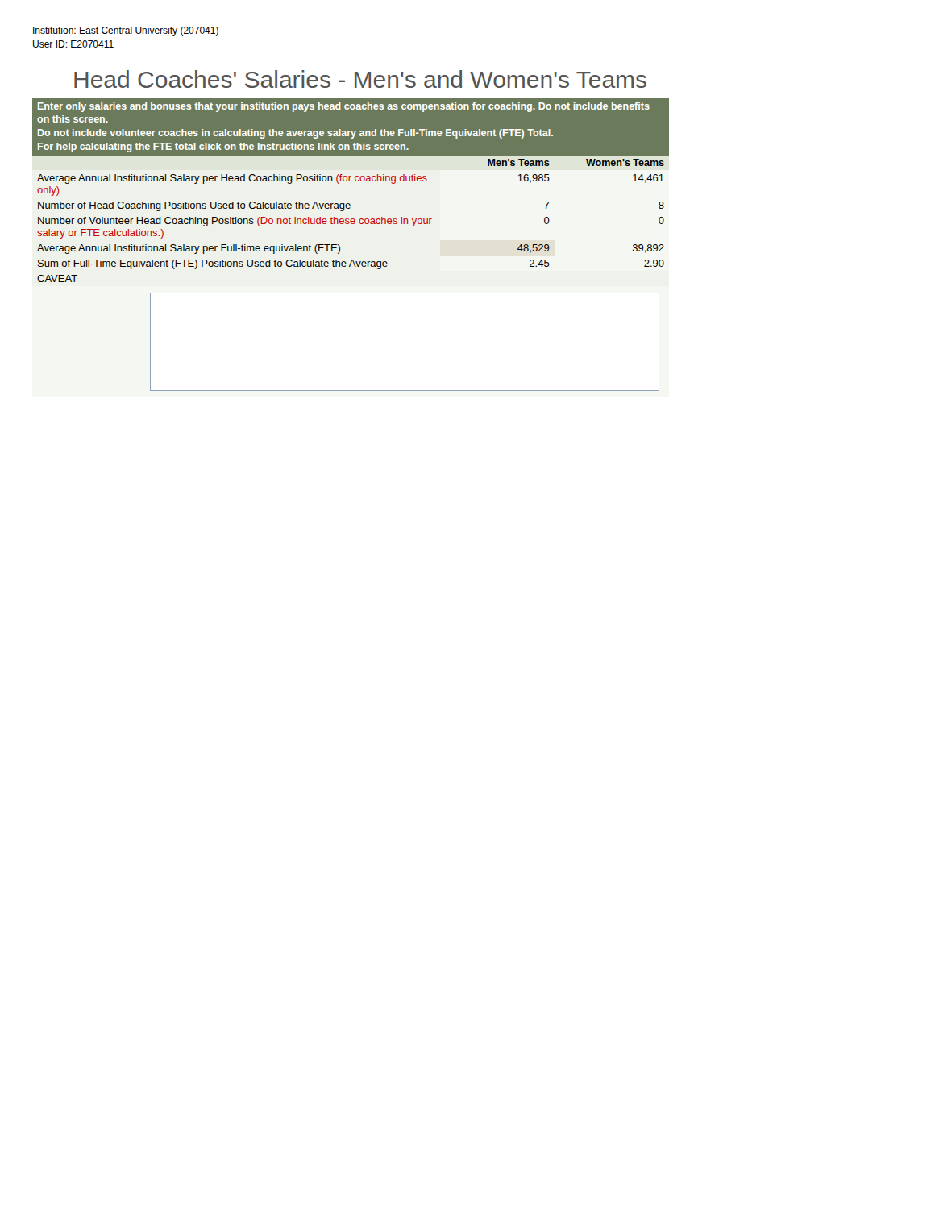Institution: East Central University (207041)
User ID: E2070411
Head Coaches' Salaries - Men's and Women's Teams
| Enter only salaries and bonuses that your institution pays head coaches as compensation for coaching. Do not include benefits on this screen. Do not include volunteer coaches in calculating the average salary and the Full-Time Equivalent (FTE) Total. For help calculating the FTE total click on the Instructions link on this screen. |
| | Men's Teams | Women's Teams |
| Average Annual Institutional Salary per Head Coaching Position (for coaching duties only) | 16,985 | 14,461 |
| Number of Head Coaching Positions Used to Calculate the Average | 7 | 8 |
| Number of Volunteer Head Coaching Positions (Do not include these coaches in your salary or FTE calculations.) | 0 | 0 |
| Average Annual Institutional Salary per Full-time equivalent (FTE) | 48,529 | 39,892 |
| Sum of Full-Time Equivalent (FTE) Positions Used to Calculate the Average | 2.45 | 2.90 |
| CAVEAT |